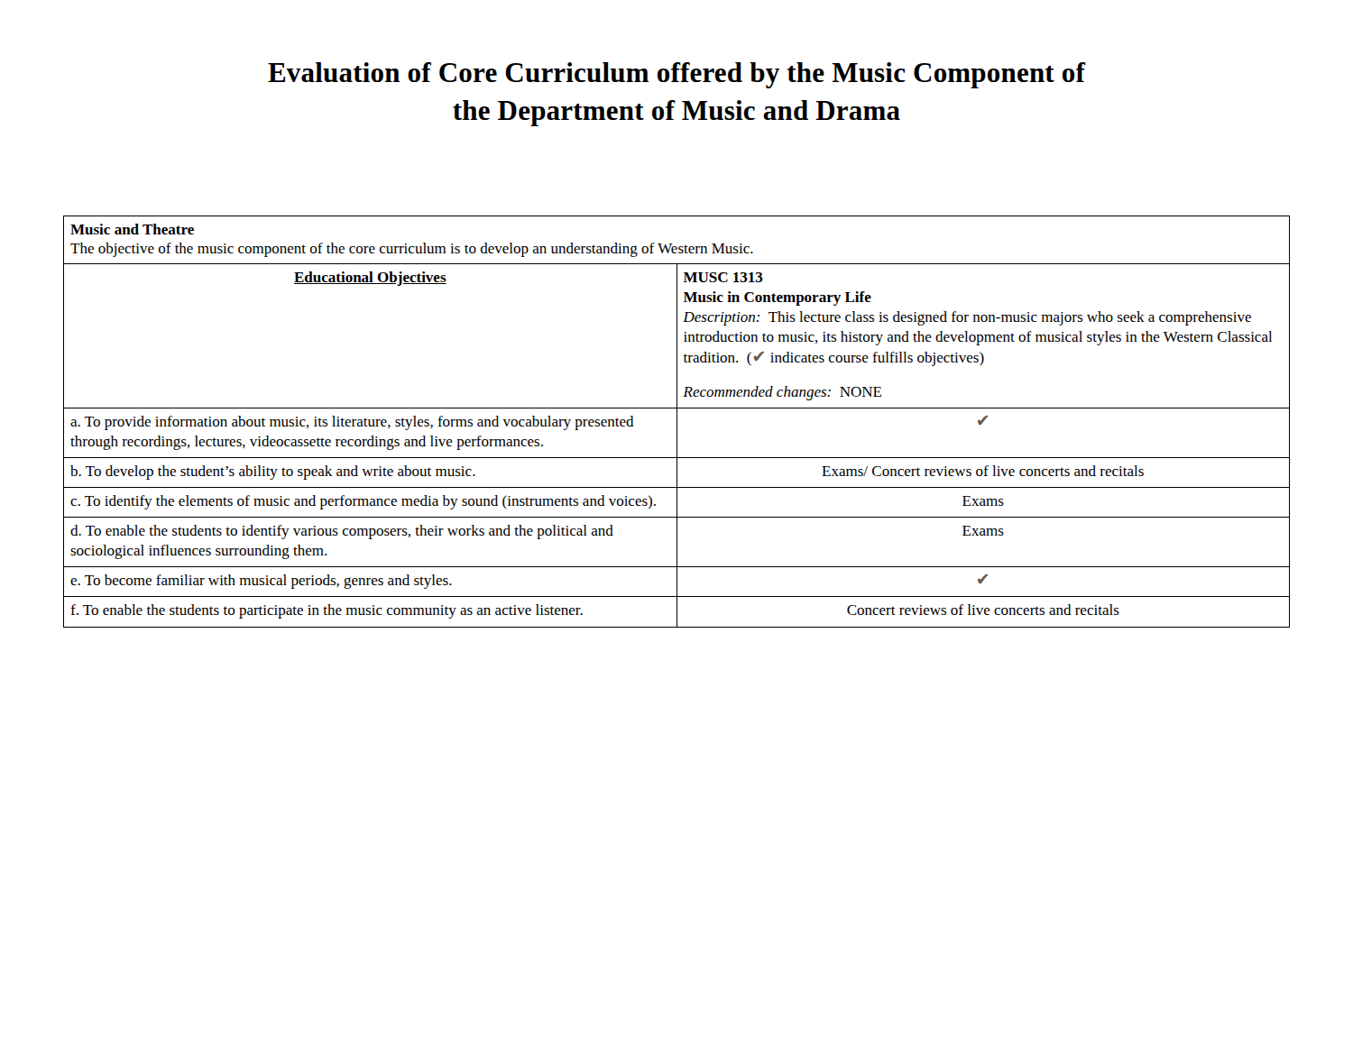Evaluation of Core Curriculum offered by the Music Component of
the Department of Music and Drama
| Music and Theatre The objective of the music component of the core curriculum is to develop an understanding of Western Music. |
| Educational Objectives | MUSC 1313 Music in Contemporary Life Description: This lecture class is designed for non-music majors who seek a comprehensive introduction to music, its history and the development of musical styles in the Western Classical tradition. ( ✔ indicates course fulfills objectives) Recommended changes: NONE |
| a. To provide information about music, its literature, styles, forms and vocabulary presented through recordings, lectures, videocassette recordings and live performances. | ✔ |
| b. To develop the student’s ability to speak and write about music. | Exams/ Concert reviews of live concerts and recitals |
| c. To identify the elements of music and performance media by sound (instruments and voices). | Exams |
| d. To enable the students to identify various composers, their works and the political and sociological influences surrounding them. | Exams |
| e. To become familiar with musical periods, genres and styles. | ✔ |
| f. To enable the students to participate in the music community as an active listener. | Concert reviews of live concerts and recitals |